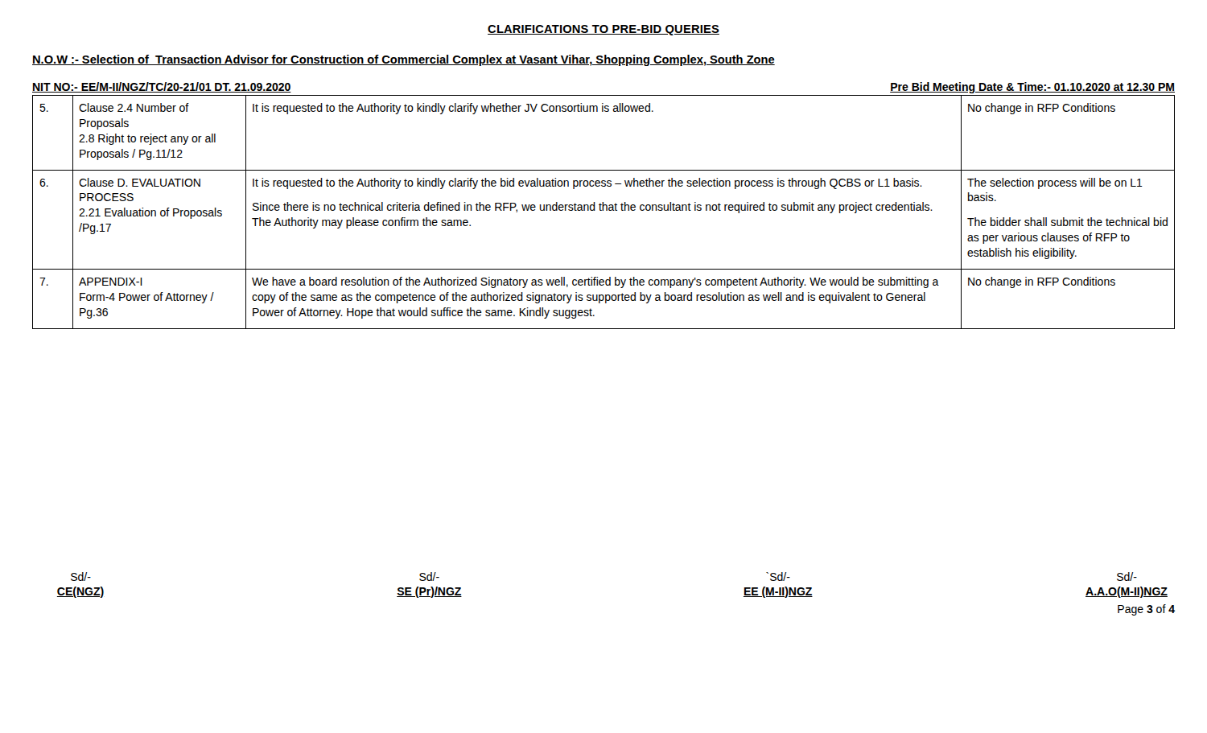CLARIFICATIONS TO PRE-BID QUERIES
N.O.W :- Selection of Transaction Advisor for Construction of Commercial Complex at Vasant Vihar, Shopping Complex, South Zone
NIT NO:- EE/M-II/NGZ/TC/20-21/01 DT. 21.09.2020
Pre Bid Meeting Date & Time:- 01.10.2020 at 12.30 PM
| 5. | Clause 2.4 Number of Proposals 2.8 Right to reject any or all Proposals / Pg.11/12 | It is requested to the Authority to kindly clarify whether JV Consortium is allowed. | No change in RFP Conditions |
| 6. | Clause D. EVALUATION PROCESS 2.21 Evaluation of Proposals /Pg.17 | It is requested to the Authority to kindly clarify the bid evaluation process – whether the selection process is through QCBS or L1 basis. Since there is no technical criteria defined in the RFP, we understand that the consultant is not required to submit any project credentials. The Authority may please confirm the same. | The selection process will be on L1 basis. The bidder shall submit the technical bid as per various clauses of RFP to establish his eligibility. |
| 7. | APPENDIX-I Form-4 Power of Attorney / Pg.36 | We have a board resolution of the Authorized Signatory as well, certified by the company's competent Authority. We would be submitting a copy of the same as the competence of the authorized signatory is supported by a board resolution as well and is equivalent to General Power of Attorney. Hope that would suffice the same. Kindly suggest. | No change in RFP Conditions |
Sd/- CE(NGZ)
Sd/- SE (Pr)/NGZ
`Sd/- EE (M-II)NGZ
Sd/- A.A.O(M-II)NGZ
Page 3 of 4